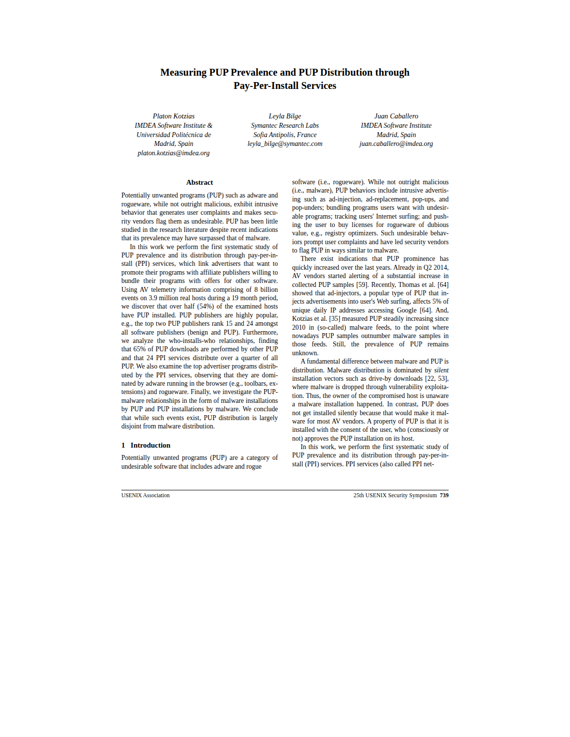Measuring PUP Prevalence and PUP Distribution through
Pay-Per-Install Services
Platon Kotzias
IMDEA Software Institute &
Universidad Politécnica de
Madrid, Spain
platon.kotzias@imdea.org
Leyla Bilge
Symantec Research Labs
Sofia Antipolis, France
leyla_bilge@symantec.com
Juan Caballero
IMDEA Software Institute
Madrid, Spain
juan.caballero@imdea.org
Abstract
Potentially unwanted programs (PUP) such as adware and rogueware, while not outright malicious, exhibit intrusive behavior that generates user complaints and makes security vendors flag them as undesirable. PUP has been little studied in the research literature despite recent indications that its prevalence may have surpassed that of malware.
In this work we perform the first systematic study of PUP prevalence and its distribution through pay-per-install (PPI) services, which link advertisers that want to promote their programs with affiliate publishers willing to bundle their programs with offers for other software. Using AV telemetry information comprising of 8 billion events on 3.9 million real hosts during a 19 month period, we discover that over half (54%) of the examined hosts have PUP installed. PUP publishers are highly popular, e.g., the top two PUP publishers rank 15 and 24 amongst all software publishers (benign and PUP). Furthermore, we analyze the who-installs-who relationships, finding that 65% of PUP downloads are performed by other PUP and that 24 PPI services distribute over a quarter of all PUP. We also examine the top advertiser programs distributed by the PPI services, observing that they are dominated by adware running in the browser (e.g., toolbars, extensions) and rogueware. Finally, we investigate the PUP-malware relationships in the form of malware installations by PUP and PUP installations by malware. We conclude that while such events exist, PUP distribution is largely disjoint from malware distribution.
1 Introduction
Potentially unwanted programs (PUP) are a category of undesirable software that includes adware and rogue
software (i.e., rogueware). While not outright malicious (i.e., malware), PUP behaviors include intrusive advertising such as ad-injection, ad-replacement, pop-ups, and pop-unders; bundling programs users want with undesirable programs; tracking users' Internet surfing; and pushing the user to buy licenses for rogueware of dubious value, e.g., registry optimizers. Such undesirable behaviors prompt user complaints and have led security vendors to flag PUP in ways similar to malware.
There exist indications that PUP prominence has quickly increased over the last years. Already in Q2 2014, AV vendors started alerting of a substantial increase in collected PUP samples [59]. Recently, Thomas et al. [64] showed that ad-injectors, a popular type of PUP that injects advertisements into user's Web surfing, affects 5% of unique daily IP addresses accessing Google [64]. And, Kotzias et al. [35] measured PUP steadily increasing since 2010 in (so-called) malware feeds, to the point where nowadays PUP samples outnumber malware samples in those feeds. Still, the prevalence of PUP remains unknown.
A fundamental difference between malware and PUP is distribution. Malware distribution is dominated by silent installation vectors such as drive-by downloads [22, 53], where malware is dropped through vulnerability exploitation. Thus, the owner of the compromised host is unaware a malware installation happened. In contrast, PUP does not get installed silently because that would make it malware for most AV vendors. A property of PUP is that it is installed with the consent of the user, who (consciously or not) approves the PUP installation on its host.
In this work, we perform the first systematic study of PUP prevalence and its distribution through pay-per-install (PPI) services. PPI services (also called PPI net-
USENIX Association
25th USENIX Security Symposium739